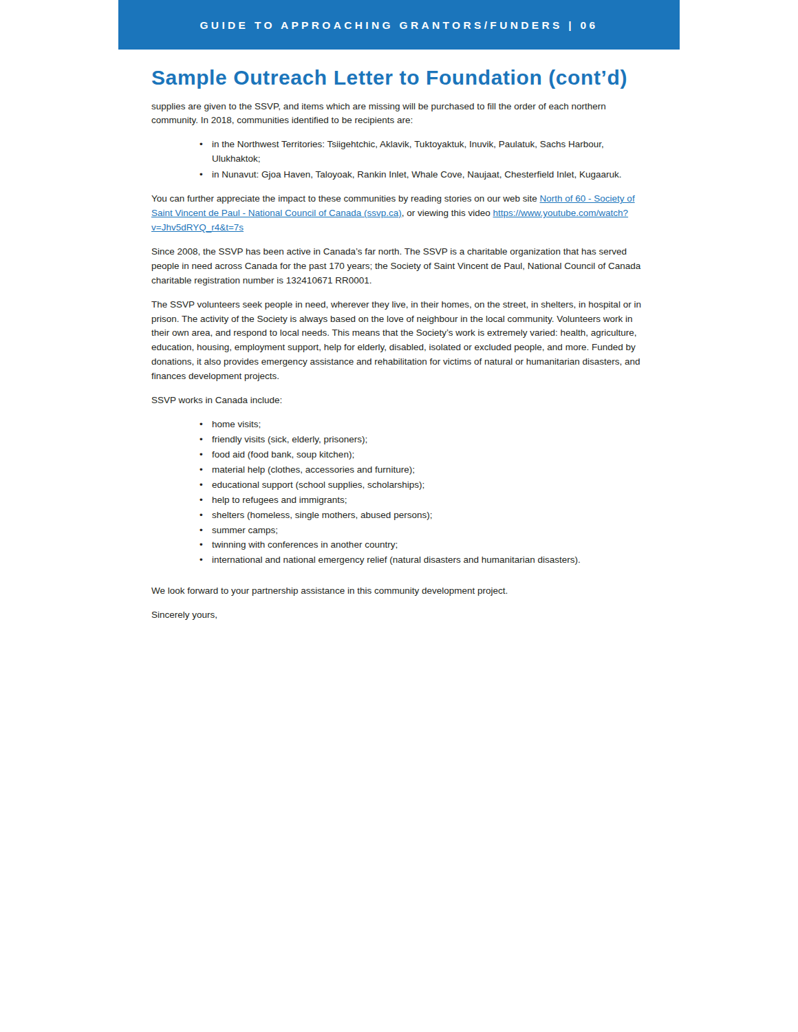Guide to Approaching Grantors/Funders | 06
Sample Outreach Letter to Foundation (cont’d)
supplies are given to the SSVP, and items which are missing will be purchased to fill the order of each northern community. In 2018, communities identified to be recipients are:
in the Northwest Territories: Tsiigehtchic, Aklavik, Tuktoyaktuk, Inuvik, Paulatuk, Sachs Harbour, Ulukhaktok;
in Nunavut: Gjoa Haven, Taloyoak, Rankin Inlet, Whale Cove, Naujaat, Chesterfield Inlet, Kugaaruk.
You can further appreciate the impact to these communities by reading stories on our web site North of 60 - Society of Saint Vincent de Paul - National Council of Canada (ssvp.ca), or viewing this video https://www.youtube.com/watch?v=Jhv5dRYQ_r4&t=7s
Since 2008, the SSVP has been active in Canada’s far north. The SSVP is a charitable organization that has served people in need across Canada for the past 170 years; the Society of Saint Vincent de Paul, National Council of Canada charitable registration number is 132410671 RR0001.
The SSVP volunteers seek people in need, wherever they live, in their homes, on the street, in shelters, in hospital or in prison. The activity of the Society is always based on the love of neighbour in the local community. Volunteers work in their own area, and respond to local needs. This means that the Society’s work is extremely varied: health, agriculture, education, housing, employment support, help for elderly, disabled, isolated or excluded people, and more. Funded by donations, it also provides emergency assistance and rehabilitation for victims of natural or humanitarian disasters, and finances development projects.
SSVP works in Canada include:
home visits;
friendly visits (sick, elderly, prisoners);
food aid (food bank, soup kitchen);
material help (clothes, accessories and furniture);
educational support (school supplies, scholarships);
help to refugees and immigrants;
shelters (homeless, single mothers, abused persons);
summer camps;
twinning with conferences in another country;
international and national emergency relief (natural disasters and humanitarian disasters).
We look forward to your partnership assistance in this community development project.
Sincerely yours,